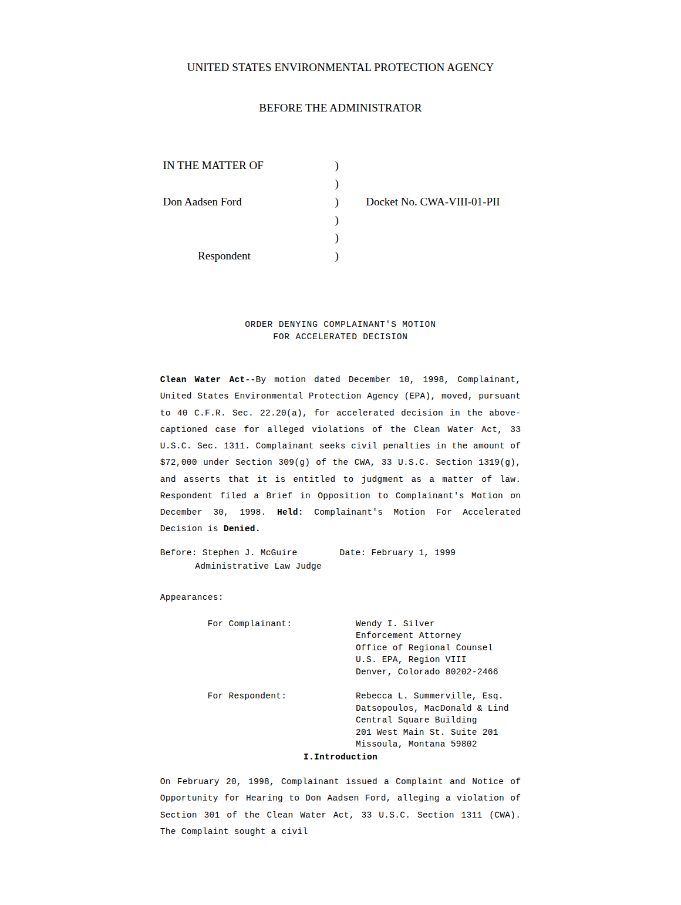UNITED STATES ENVIRONMENTAL PROTECTION AGENCY
BEFORE THE ADMINISTRATOR
| IN THE MATTER OF | ) | |
| | ) | |
| Don Aadsen Ford | ) | Docket No. CWA-VIII-01-PII |
| | ) | |
| | ) | |
| Respondent | ) | |
ORDER DENYING COMPLAINANT'S MOTION FOR ACCELERATED DECISION
Clean Water Act--By motion dated December 10, 1998, Complainant, United States Environmental Protection Agency (EPA), moved, pursuant to 40 C.F.R. Sec. 22.20(a), for accelerated decision in the above-captioned case for alleged violations of the Clean Water Act, 33 U.S.C. Sec. 1311. Complainant seeks civil penalties in the amount of $72,000 under Section 309(g) of the CWA, 33 U.S.C. Section 1319(g), and asserts that it is entitled to judgment as a matter of law. Respondent filed a Brief in Opposition to Complainant's Motion on December 30, 1998. Held: Complainant's Motion For Accelerated Decision is Denied.
Before: Stephen J. McGuire Date: February 1, 1999Administrative Law Judge
Appearances:
| For Complainant: | Wendy I. Silver Enforcement Attorney Office of Regional Counsel U.S. EPA, Region VIII Denver, Colorado 80202-2466 |
| For Respondent: | Rebecca L. Summerville, Esq. Datsopoulos, MacDonald & Lind Central Square Building 201 West Main St. Suite 201 Missoula, Montana 59802 |
I.Introduction
On February 20, 1998, Complainant issued a Complaint and Notice of Opportunity for Hearing to Don Aadsen Ford, alleging a violation of Section 301 of the Clean Water Act, 33 U.S.C. Section 1311 (CWA). The Complaint sought a civil